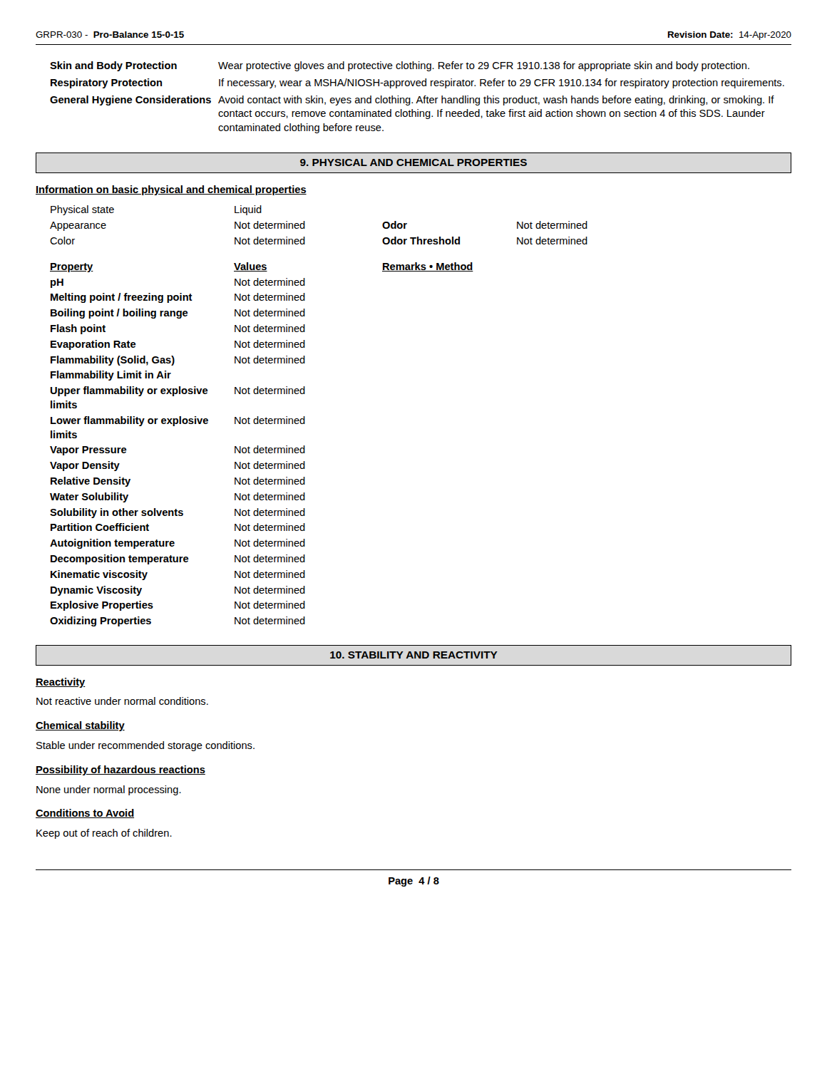GRPR-030 - Pro-Balance 15-0-15
Revision Date: 14-Apr-2020
| Skin and Body Protection | Wear protective gloves and protective clothing. Refer to 29 CFR 1910.138 for appropriate skin and body protection. |
| Respiratory Protection | If necessary, wear a MSHA/NIOSH-approved respirator. Refer to 29 CFR 1910.134 for respiratory protection requirements. |
| General Hygiene Considerations | Avoid contact with skin, eyes and clothing. After handling this product, wash hands before eating, drinking, or smoking. If contact occurs, remove contaminated clothing. If needed, take first aid action shown on section 4 of this SDS. Launder contaminated clothing before reuse. |
9. PHYSICAL AND CHEMICAL PROPERTIES
Information on basic physical and chemical properties
| Physical state | Liquid | | |
| Appearance | Not determined | Odor | Not determined |
| Color | Not determined | Odor Threshold | Not determined |
| Property | Values | Remarks • Method |
| pH | Not determined | |
| Melting point / freezing point | Not determined | |
| Boiling point / boiling range | Not determined | |
| Flash point | Not determined | |
| Evaporation Rate | Not determined | |
| Flammability (Solid, Gas) | Not determined | |
| Flammability Limit in Air | | |
| Upper flammability or explosive limits | Not determined | |
| Lower flammability or explosive limits | Not determined | |
| Vapor Pressure | Not determined | |
| Vapor Density | Not determined | |
| Relative Density | Not determined | |
| Water Solubility | Not determined | |
| Solubility in other solvents | Not determined | |
| Partition Coefficient | Not determined | |
| Autoignition temperature | Not determined | |
| Decomposition temperature | Not determined | |
| Kinematic viscosity | Not determined | |
| Dynamic Viscosity | Not determined | |
| Explosive Properties | Not determined | |
| Oxidizing Properties | Not determined | |
10. STABILITY AND REACTIVITY
Reactivity
Not reactive under normal conditions.
Chemical stability
Stable under recommended storage conditions.
Possibility of hazardous reactions
None under normal processing.
Conditions to Avoid
Keep out of reach of children.
Page 4 / 8